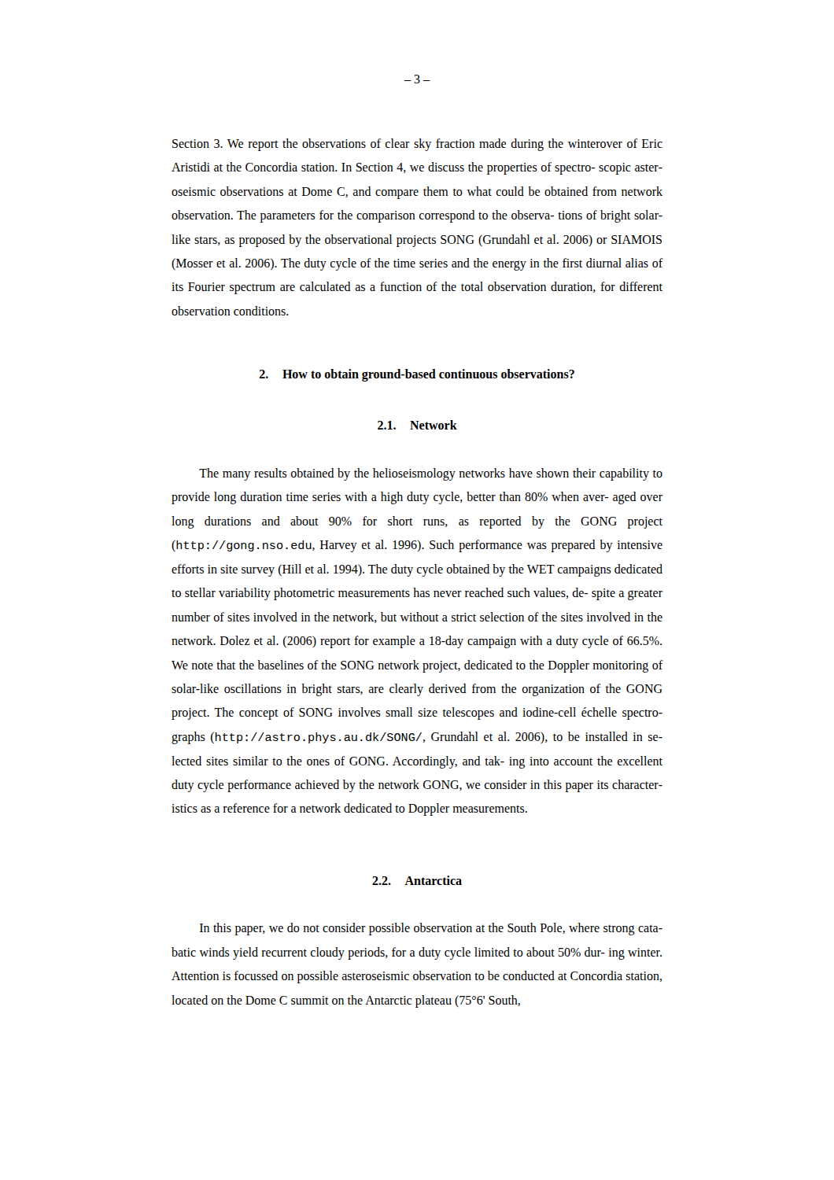– 3 –
Section 3. We report the observations of clear sky fraction made during the winterover of Eric Aristidi at the Concordia station. In Section 4, we discuss the properties of spectro- scopic asteroseismic observations at Dome C, and compare them to what could be obtained from network observation. The parameters for the comparison correspond to the observa- tions of bright solar-like stars, as proposed by the observational projects SONG (Grundahl et al. 2006) or SIAMOIS (Mosser et al. 2006). The duty cycle of the time series and the energy in the first diurnal alias of its Fourier spectrum are calculated as a function of the total observation duration, for different observation conditions.
2. How to obtain ground-based continuous observations?
2.1. Network
The many results obtained by the helioseismology networks have shown their capability to provide long duration time series with a high duty cycle, better than 80% when aver- aged over long durations and about 90% for short runs, as reported by the GONG project (http://gong.nso.edu, Harvey et al. 1996). Such performance was prepared by intensive efforts in site survey (Hill et al. 1994). The duty cycle obtained by the WET campaigns dedicated to stellar variability photometric measurements has never reached such values, de- spite a greater number of sites involved in the network, but without a strict selection of the sites involved in the network. Dolez et al. (2006) report for example a 18-day campaign with a duty cycle of 66.5%. We note that the baselines of the SONG network project, dedicated to the Doppler monitoring of solar-like oscillations in bright stars, are clearly derived from the organization of the GONG project. The concept of SONG involves small size telescopes and iodine-cell échelle spectrographs (http://astro.phys.au.dk/SONG/, Grundahl et al. 2006), to be installed in selected sites similar to the ones of GONG. Accordingly, and tak- ing into account the excellent duty cycle performance achieved by the network GONG, we consider in this paper its characteristics as a reference for a network dedicated to Doppler measurements.
2.2. Antarctica
In this paper, we do not consider possible observation at the South Pole, where strong catabatic winds yield recurrent cloudy periods, for a duty cycle limited to about 50% dur- ing winter. Attention is focussed on possible asteroseismic observation to be conducted at Concordia station, located on the Dome C summit on the Antarctic plateau (75°6' South,